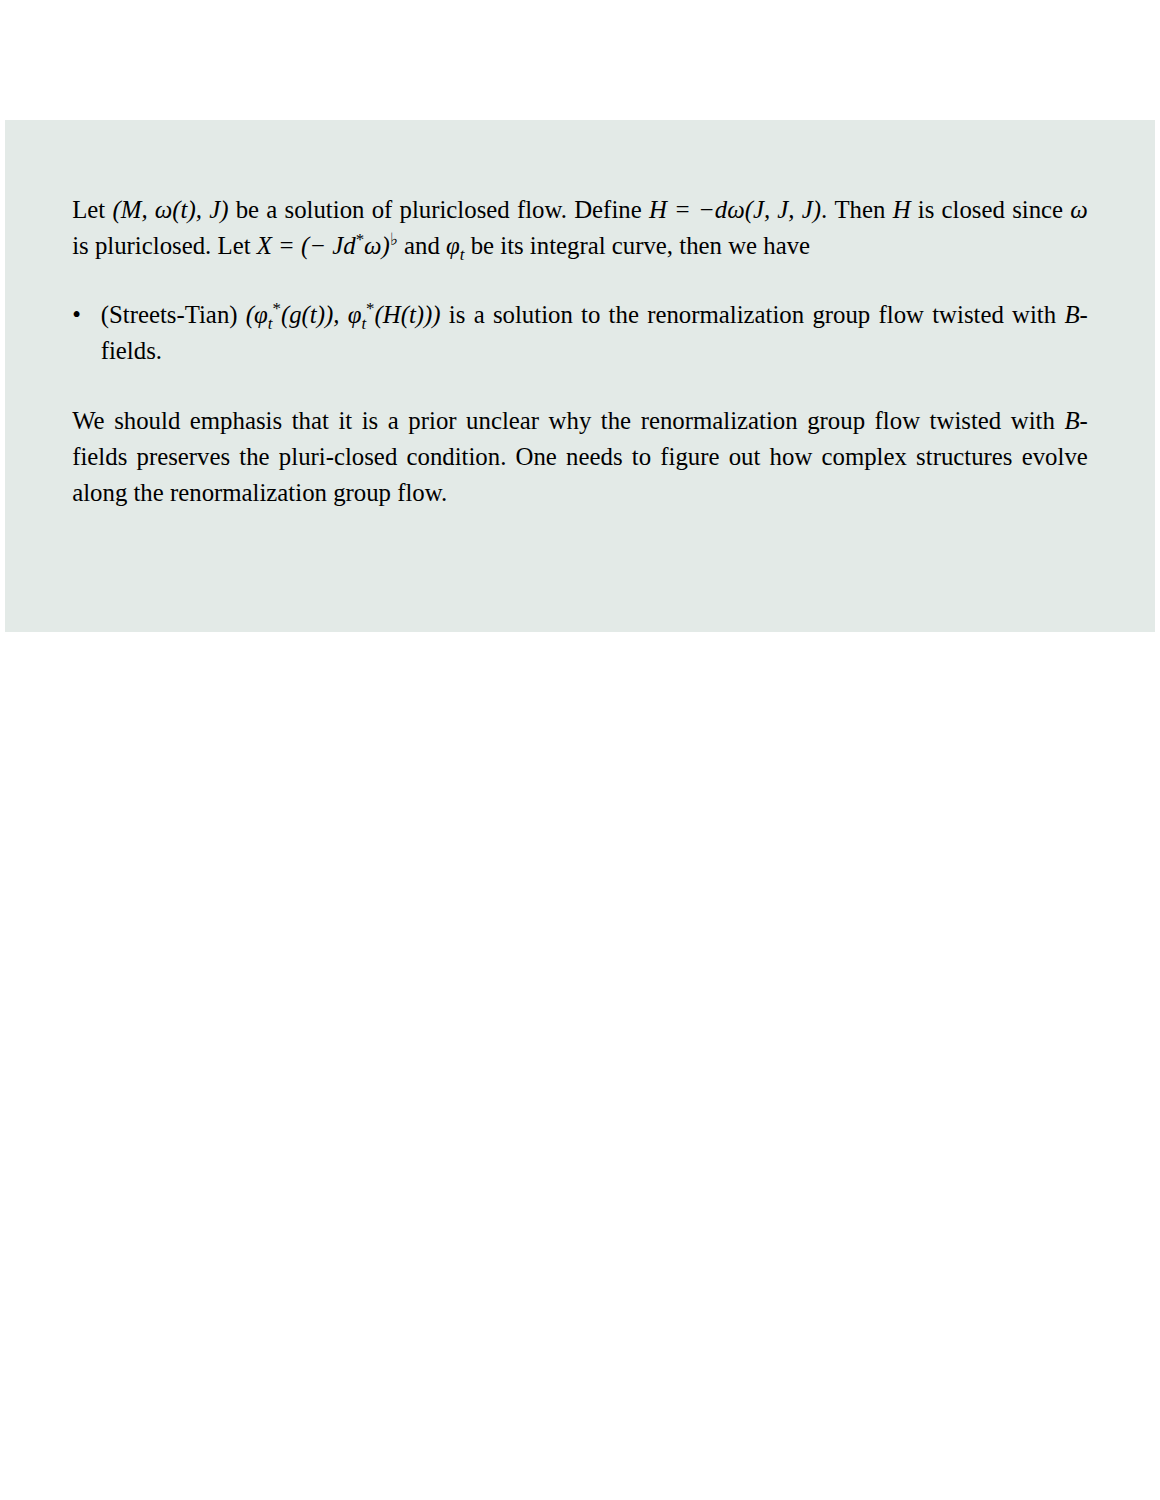Let (M, ω(t), J) be a solution of pluriclosed flow. Define H = −dω(J, J, J). Then H is closed since ω is pluriclosed. Let X = (− Jd*ω)♭ and φt be its integral curve, then we have
(Streets-Tian) (φt*(g(t)), φt*(H(t))) is a solution to the renormalization group flow twisted with B-fields.
We should emphasis that it is a prior unclear why the renormalization group flow twisted with B-fields preserves the pluri-closed condition. One needs to figure out how complex structures evolve along the renormalization group flow.